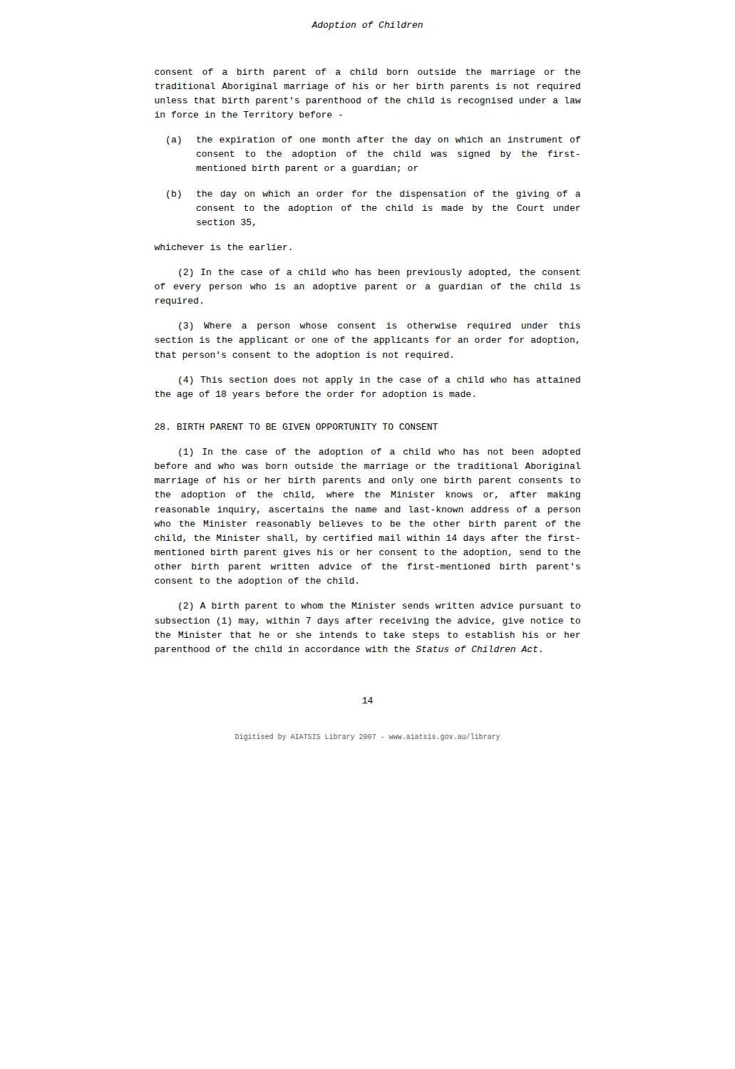Adoption of Children
consent of a birth parent of a child born outside the marriage or the traditional Aboriginal marriage of his or her birth parents is not required unless that birth parent's parenthood of the child is recognised under a law in force in the Territory before -
(a) the expiration of one month after the day on which an instrument of consent to the adoption of the child was signed by the first-mentioned birth parent or a guardian; or
(b) the day on which an order for the dispensation of the giving of a consent to the adoption of the child is made by the Court under section 35,
whichever is the earlier.
(2) In the case of a child who has been previously adopted, the consent of every person who is an adoptive parent or a guardian of the child is required.
(3) Where a person whose consent is otherwise required under this section is the applicant or one of the applicants for an order for adoption, that person's consent to the adoption is not required.
(4) This section does not apply in the case of a child who has attained the age of 18 years before the order for adoption is made.
28. Birth Parent to be Given Opportunity to Consent
(1) In the case of the adoption of a child who has not been adopted before and who was born outside the marriage or the traditional Aboriginal marriage of his or her birth parents and only one birth parent consents to the adoption of the child, where the Minister knows or, after making reasonable inquiry, ascertains the name and last-known address of a person who the Minister reasonably believes to be the other birth parent of the child, the Minister shall, by certified mail within 14 days after the first-mentioned birth parent gives his or her consent to the adoption, send to the other birth parent written advice of the first-mentioned birth parent's consent to the adoption of the child.
(2) A birth parent to whom the Minister sends written advice pursuant to subsection (1) may, within 7 days after receiving the advice, give notice to the Minister that he or she intends to take steps to establish his or her parenthood of the child in accordance with the Status of Children Act.
14
Digitised by AIATSIS Library 2007 - www.aiatsis.gov.au/library